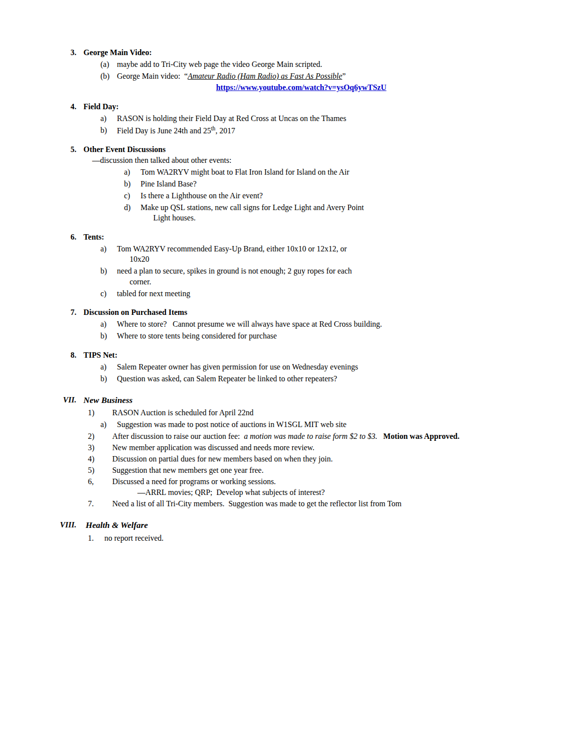3.
George Main Video:
(a)
maybe add to Tri-City web page the video George Main scripted.
(b)
George Main video: “Amateur Radio (Ham Radio) as Fast As Possible”
https://www.youtube.com/watch?v=ysOq6ywTSzU
4.
Field Day:
a)
RASON is holding their Field Day at Red Cross at Uncas on the Thames
b)
Field Day is June 24th and 25th, 2017
5.
Other Event Discussions
—discussion then talked about other events:
a)
Tom WA2RYV might boat to Flat Iron Island for Island on the Air
b)
Pine Island Base?
c)
Is there a Lighthouse on the Air event?
d)
Make up QSL stations, new call signs for Ledge Light and Avery Point
Light houses.
6.
Tents:
a)
Tom WA2RYV recommended Easy-Up Brand, either 10x10 or 12x12, or
10x20
b)
need a plan to secure, spikes in ground is not enough; 2 guy ropes for each
corner.
c)
tabled for next meeting
7.
Discussion on Purchased Items
a)
Where to store? Cannot presume we will always have space at Red Cross building.
b)
Where to store tents being considered for purchase
8.
TIPS Net:
a)
Salem Repeater owner has given permission for use on Wednesday evenings
b)
Question was asked, can Salem Repeater be linked to other repeaters?
VII.
New Business
1)
RASON Auction is scheduled for April 22nd
a)
Suggestion was made to post notice of auctions in W1SGL MIT web site
2)
After discussion to raise our auction fee: a motion was made to raise form $2 to $3. Motion was Approved.
3)
New member application was discussed and needs more review.
4)
Discussion on partial dues for new members based on when they join.
5)
Suggestion that new members get one year free.
6,
Discussed a need for programs or working sessions.
—ARRL movies; QRP; Develop what subjects of interest?
7.
Need a list of all Tri-City members. Suggestion was made to get the reflector list from Tom
VIII.
Health & Welfare
1.
no report received.